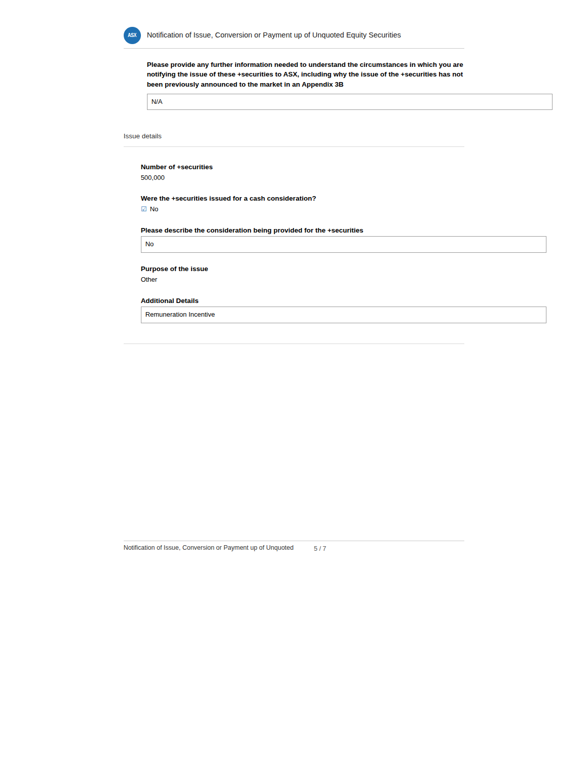ASX
Notification of Issue, Conversion or Payment up of Unquoted Equity Securities
Please provide any further information needed to understand the circumstances in which you are notifying the issue of these +securities to ASX, including why the issue of the +securities has not been previously announced to the market in an Appendix 3B
N/A
Issue details
Number of +securities
500,000
Were the +securities issued for a cash consideration?
☑ No
Please describe the consideration being provided for the +securities
No
Purpose of the issue
Other
Additional Details
Remuneration Incentive
Notification of Issue, Conversion or Payment up of Unquoted
Equity Securities
5 / 7